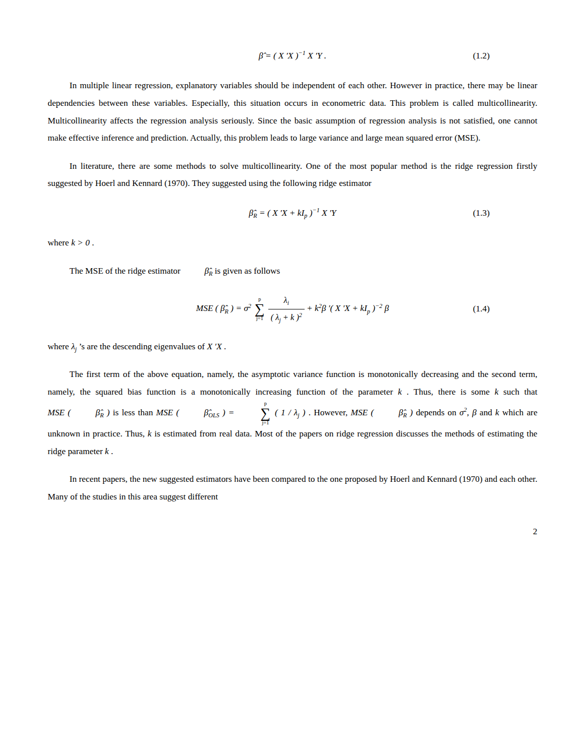β̂ = ( X ′X )−1 X ′Y . (1.2)
In multiple linear regression, explanatory variables should be independent of each other. However in practice, there may be linear dependencies between these variables. Especially, this situation occurs in econometric data. This problem is called multicollinearity. Multicollinearity affects the regression analysis seriously. Since the basic assumption of regression analysis is not satisfied, one cannot make effective inference and prediction. Actually, this problem leads to large variance and large mean squared error (MSE).
In literature, there are some methods to solve multicollinearity. One of the most popular method is the ridge regression firstly suggested by Hoerl and Kennard (1970). They suggested using the following ridge estimator
β̂R = ( X ′X + kIp )−1 X ′Y (1.3)
where k > 0 .
The MSE of the ridge estimator β̂R is given as follows
MSE ( β̂R ) = σ2 p∑j=1 λi( λj + k )2 + k2β ′( X ′X + kIp )−2 β (1.4)
where λj ’s are the descending eigenvalues of X ′X .
The first term of the above equation, namely, the asymptotic variance function is monotonically decreasing and the second term, namely, the squared bias function is a monotonically increasing function of the parameter k . Thus, there is some k such that MSE ( β̂R ) is less than MSE ( β̂OLS ) = p∑j=1 ( 1 / λj ) . However, MSE ( β̂R ) depends on σ2, β and k which are unknown in practice. Thus, k is estimated from real data. Most of the papers on ridge regression discusses the methods of estimating the ridge parameter k .
In recent papers, the new suggested estimators have been compared to the one proposed by Hoerl and Kennard (1970) and each other. Many of the studies in this area suggest different
2